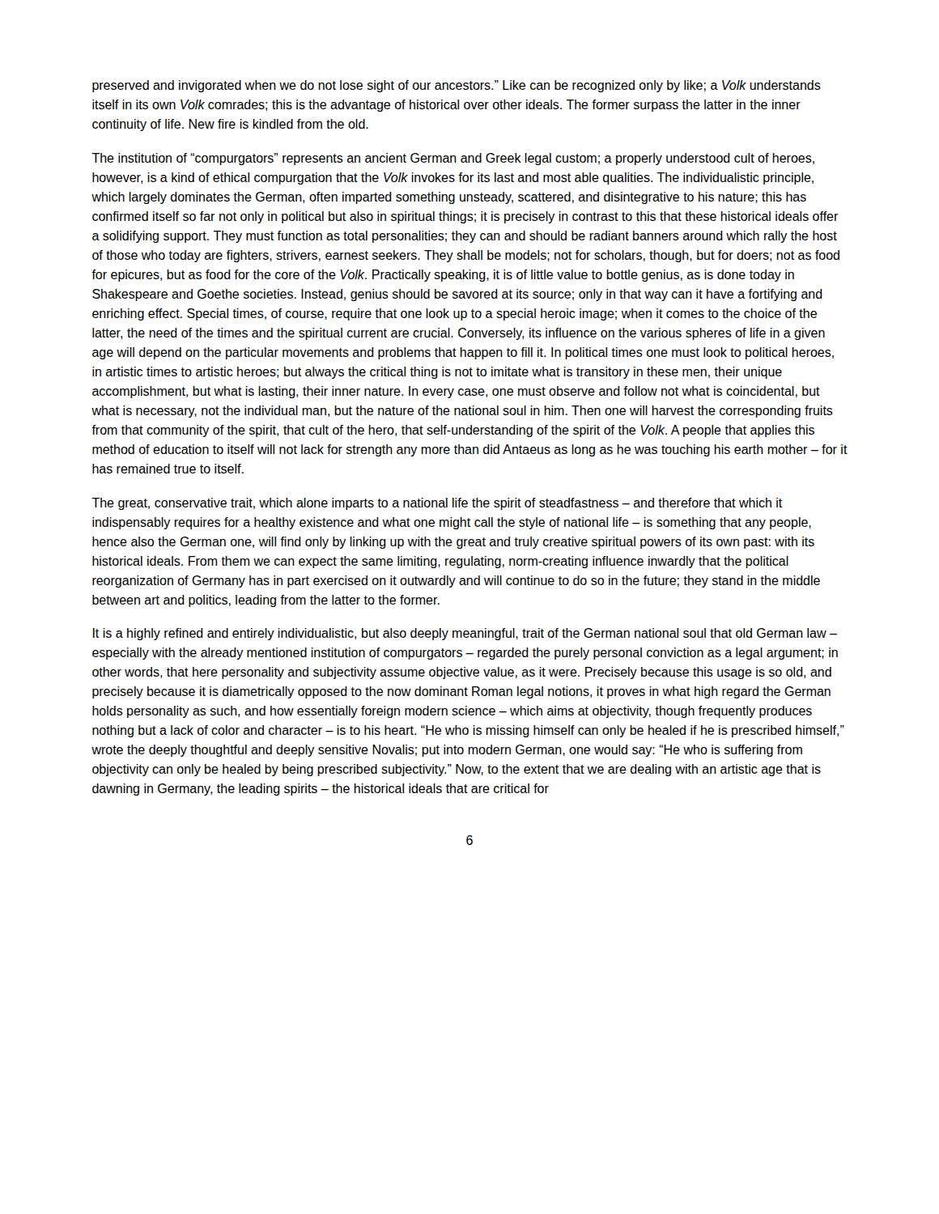preserved and invigorated when we do not lose sight of our ancestors.” Like can be recognized only by like; a Volk understands itself in its own Volk comrades; this is the advantage of historical over other ideals. The former surpass the latter in the inner continuity of life. New fire is kindled from the old.
The institution of “compurgators” represents an ancient German and Greek legal custom; a properly understood cult of heroes, however, is a kind of ethical compurgation that the Volk invokes for its last and most able qualities. The individualistic principle, which largely dominates the German, often imparted something unsteady, scattered, and disintegrative to his nature; this has confirmed itself so far not only in political but also in spiritual things; it is precisely in contrast to this that these historical ideals offer a solidifying support. They must function as total personalities; they can and should be radiant banners around which rally the host of those who today are fighters, strivers, earnest seekers. They shall be models; not for scholars, though, but for doers; not as food for epicures, but as food for the core of the Volk. Practically speaking, it is of little value to bottle genius, as is done today in Shakespeare and Goethe societies. Instead, genius should be savored at its source; only in that way can it have a fortifying and enriching effect. Special times, of course, require that one look up to a special heroic image; when it comes to the choice of the latter, the need of the times and the spiritual current are crucial. Conversely, its influence on the various spheres of life in a given age will depend on the particular movements and problems that happen to fill it. In political times one must look to political heroes, in artistic times to artistic heroes; but always the critical thing is not to imitate what is transitory in these men, their unique accomplishment, but what is lasting, their inner nature. In every case, one must observe and follow not what is coincidental, but what is necessary, not the individual man, but the nature of the national soul in him. Then one will harvest the corresponding fruits from that community of the spirit, that cult of the hero, that self-understanding of the spirit of the Volk. A people that applies this method of education to itself will not lack for strength any more than did Antaeus as long as he was touching his earth mother – for it has remained true to itself.
The great, conservative trait, which alone imparts to a national life the spirit of steadfastness – and therefore that which it indispensably requires for a healthy existence and what one might call the style of national life – is something that any people, hence also the German one, will find only by linking up with the great and truly creative spiritual powers of its own past: with its historical ideals. From them we can expect the same limiting, regulating, norm-creating influence inwardly that the political reorganization of Germany has in part exercised on it outwardly and will continue to do so in the future; they stand in the middle between art and politics, leading from the latter to the former.
It is a highly refined and entirely individualistic, but also deeply meaningful, trait of the German national soul that old German law – especially with the already mentioned institution of compurgators – regarded the purely personal conviction as a legal argument; in other words, that here personality and subjectivity assume objective value, as it were. Precisely because this usage is so old, and precisely because it is diametrically opposed to the now dominant Roman legal notions, it proves in what high regard the German holds personality as such, and how essentially foreign modern science – which aims at objectivity, though frequently produces nothing but a lack of color and character – is to his heart. “He who is missing himself can only be healed if he is prescribed himself,” wrote the deeply thoughtful and deeply sensitive Novalis; put into modern German, one would say: “He who is suffering from objectivity can only be healed by being prescribed subjectivity.” Now, to the extent that we are dealing with an artistic age that is dawning in Germany, the leading spirits – the historical ideals that are critical for
6